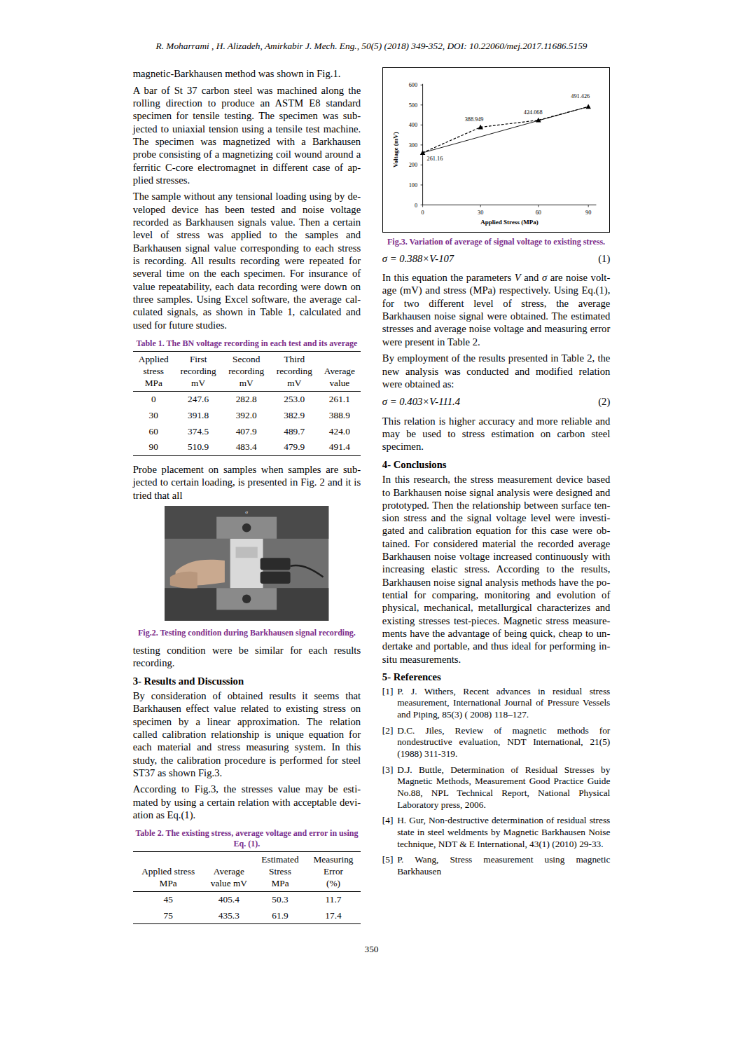R. Moharrami , H. Alizadeh, Amirkabir J. Mech. Eng., 50(5) (2018) 349-352, DOI: 10.22060/mej.2017.11686.5159
magnetic-Barkhausen method was shown in Fig.1.
A bar of St 37 carbon steel was machined along the rolling direction to produce an ASTM E8 standard specimen for tensile testing. The specimen was subjected to uniaxial tension using a tensile test machine. The specimen was magnetized with a Barkhausen probe consisting of a magnetizing coil wound around a ferritic C-core electromagnet in different case of applied stresses.
The sample without any tensional loading using by developed device has been tested and noise voltage recorded as Barkhausen signals value. Then a certain level of stress was applied to the samples and Barkhausen signal value corresponding to each stress is recording. All results recording were repeated for several time on the each specimen. For insurance of value repeatability, each data recording were down on three samples. Using Excel software, the average calculated signals, as shown in Table 1, calculated and used for future studies.
Table 1. The BN voltage recording in each test and its average
| Applied stress MPa | First recording mV | Second recording mV | Third recording mV | Average value |
| --- | --- | --- | --- | --- |
| 0 | 247.6 | 282.8 | 253.0 | 261.1 |
| 30 | 391.8 | 392.0 | 382.9 | 388.9 |
| 60 | 374.5 | 407.9 | 489.7 | 424.0 |
| 90 | 510.9 | 483.4 | 479.9 | 491.4 |
Probe placement on samples when samples are subjected to certain loading, is presented in Fig. 2 and it is tried that all
σ
Fig.2. Testing condition during Barkhausen signal recording.
testing condition were be similar for each results recording.
3- Results and Discussion
By consideration of obtained results it seems that Barkhausen effect value related to existing stress on specimen by a linear approximation. The relation called calibration relationship is unique equation for each material and stress measuring system. In this study, the calibration procedure is performed for steel ST37 as shown Fig.3.
According to Fig.3, the stresses value may be estimated by using a certain relation with acceptable deviation as Eq.(1).
Table 2. The existing stress, average voltage and error in using Eq. (1).
| Applied stress MPa | Average value mV | Estimated Stress MPa | Measuring Error (%) |
| --- | --- | --- | --- |
| 45 | 405.4 | 50.3 | 11.7 |
| 75 | 435.3 | 61.9 | 17.4 |
0 100 200 300 400 500 600 0 30 60 90 Applied Stress (MPa) Voltage (mV) 261.16 388.949 424.068 491.426
Fig.3. Variation of average of signal voltage to existing stress.
σ = 0.388×V-107 (1)
In this equation the parameters V and σ are noise voltage (mV) and stress (MPa) respectively. Using Eq.(1), for two different level of stress, the average Barkhausen noise signal were obtained. The estimated stresses and average noise voltage and measuring error were present in Table 2.
By employment of the results presented in Table 2, the new analysis was conducted and modified relation were obtained as:
σ = 0.403×V-111.4 (2)
This relation is higher accuracy and more reliable and may be used to stress estimation on carbon steel specimen.
4- Conclusions
In this research, the stress measurement device based to Barkhausen noise signal analysis were designed and prototyped. Then the relationship between surface tension stress and the signal voltage level were investigated and calibration equation for this case were obtained. For considered material the recorded average Barkhausen noise voltage increased continuously with increasing elastic stress. According to the results, Barkhausen noise signal analysis methods have the potential for comparing, monitoring and evolution of physical, mechanical, metallurgical characterizes and existing stresses test-pieces. Magnetic stress measurements have the advantage of being quick, cheap to undertake and portable, and thus ideal for performing in-situ measurements.
5- References
[1] P. J. Withers, Recent advances in residual stress measurement, International Journal of Pressure Vessels and Piping, 85(3) ( 2008) 118–127.
[2] D.C. Jiles, Review of magnetic methods for nondestructive evaluation, NDT International, 21(5) (1988) 311-319.
[3] D.J. Buttle, Determination of Residual Stresses by Magnetic Methods, Measurement Good Practice Guide No.88, NPL Technical Report, National Physical Laboratory press, 2006.
[4] H. Gur, Non-destructive determination of residual stress state in steel weldments by Magnetic Barkhausen Noise technique, NDT & E International, 43(1) (2010) 29-33.
[5] P. Wang, Stress measurement using magnetic Barkhausen
350